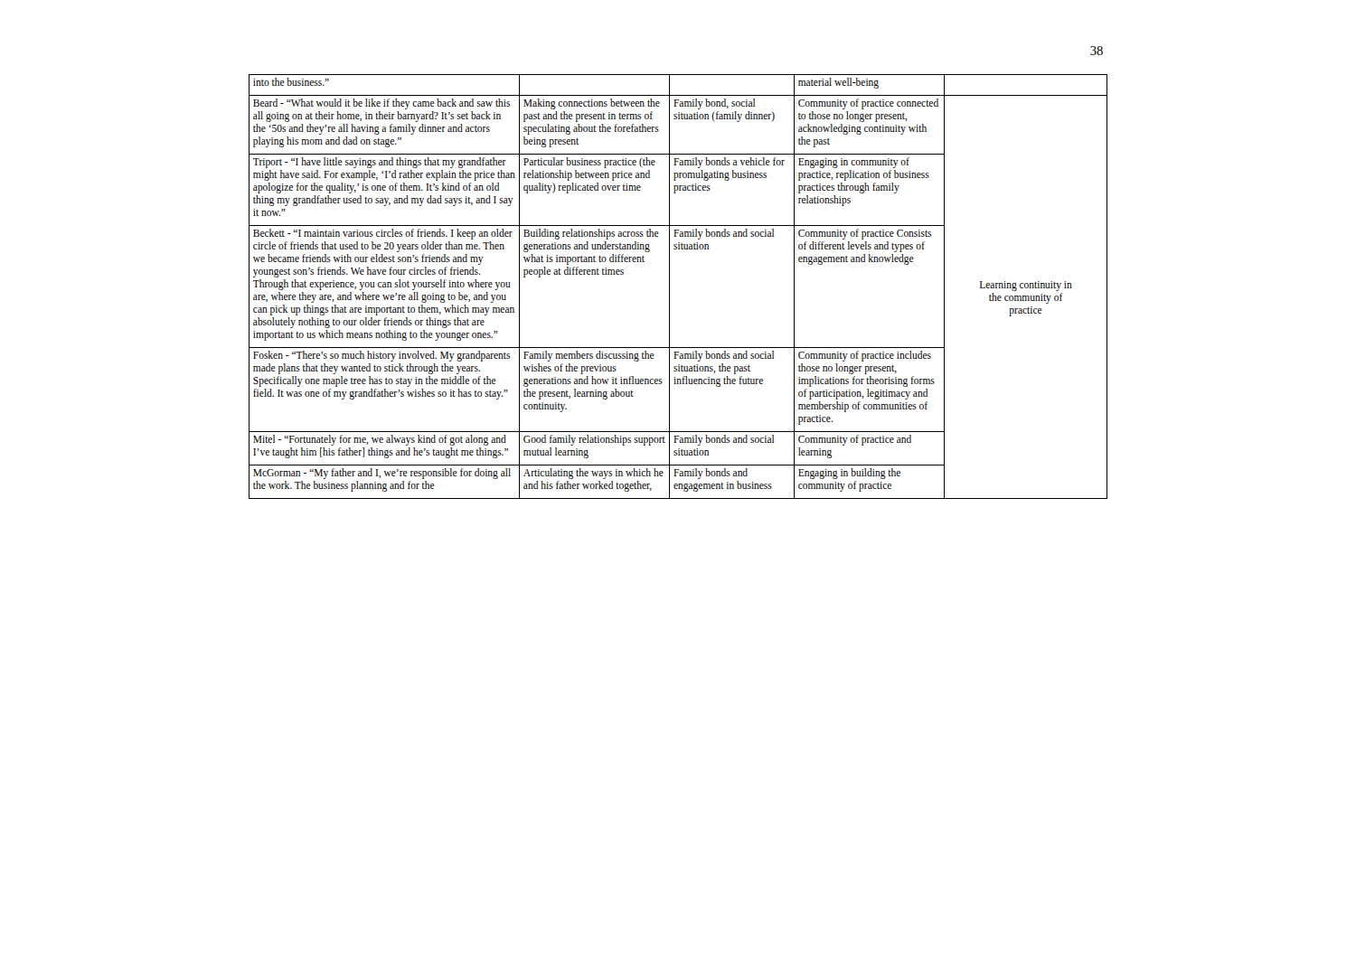38
| into the business.” | | | material well-being | |
| Beard - “What would it be like if they came back and saw this all going on at their home, in their barnyard? It’s set back in the ‘50s and they’re all having a family dinner and actors playing his mom and dad on stage.” | Making connections between the past and the present in terms of speculating about the forefathers being present | Family bond, social situation (family dinner) | Community of practice connected to those no longer present, acknowledging continuity with the past | Learning continuity in the community of practice |
| Triport - “I have little sayings and things that my grandfather might have said. For example, ‘I’d rather explain the price than apologize for the quality,’ is one of them. It’s kind of an old thing my grandfather used to say, and my dad says it, and I say it now.” | Particular business practice (the relationship between price and quality) replicated over time | Family bonds a vehicle for promulgating business practices | Engaging in community of practice, replication of business practices through family relationships |
| Beckett - “I maintain various circles of friends. I keep an older circle of friends that used to be 20 years older than me. Then we became friends with our eldest son’s friends and my youngest son’s friends. We have four circles of friends. Through that experience, you can slot yourself into where you are, where they are, and where we’re all going to be, and you can pick up things that are important to them, which may mean absolutely nothing to our older friends or things that are important to us which means nothing to the younger ones.” | Building relationships across the generations and understanding what is important to different people at different times | Family bonds and social situation | Community of practice Consists of different levels and types of engagement and knowledge |
| Fosken - “There’s so much history involved. My grandparents made plans that they wanted to stick through the years. Specifically one maple tree has to stay in the middle of the field. It was one of my grandfather’s wishes so it has to stay.” | Family members discussing the wishes of the previous generations and how it influences the present, learning about continuity. | Family bonds and social situations, the past influencing the future | Community of practice includes those no longer present, implications for theorising forms of participation, legitimacy and membership of communities of practice. |
| Mitel - “Fortunately for me, we always kind of got along and I’ve taught him [his father] things and he’s taught me things.” | Good family relationships support mutual learning | Family bonds and social situation | Community of practice and learning |
| McGorman - “My father and I, we’re responsible for doing all the work. The business planning and for the | Articulating the ways in which he and his father worked together, | Family bonds and engagement in business | Engaging in building the community of practice |